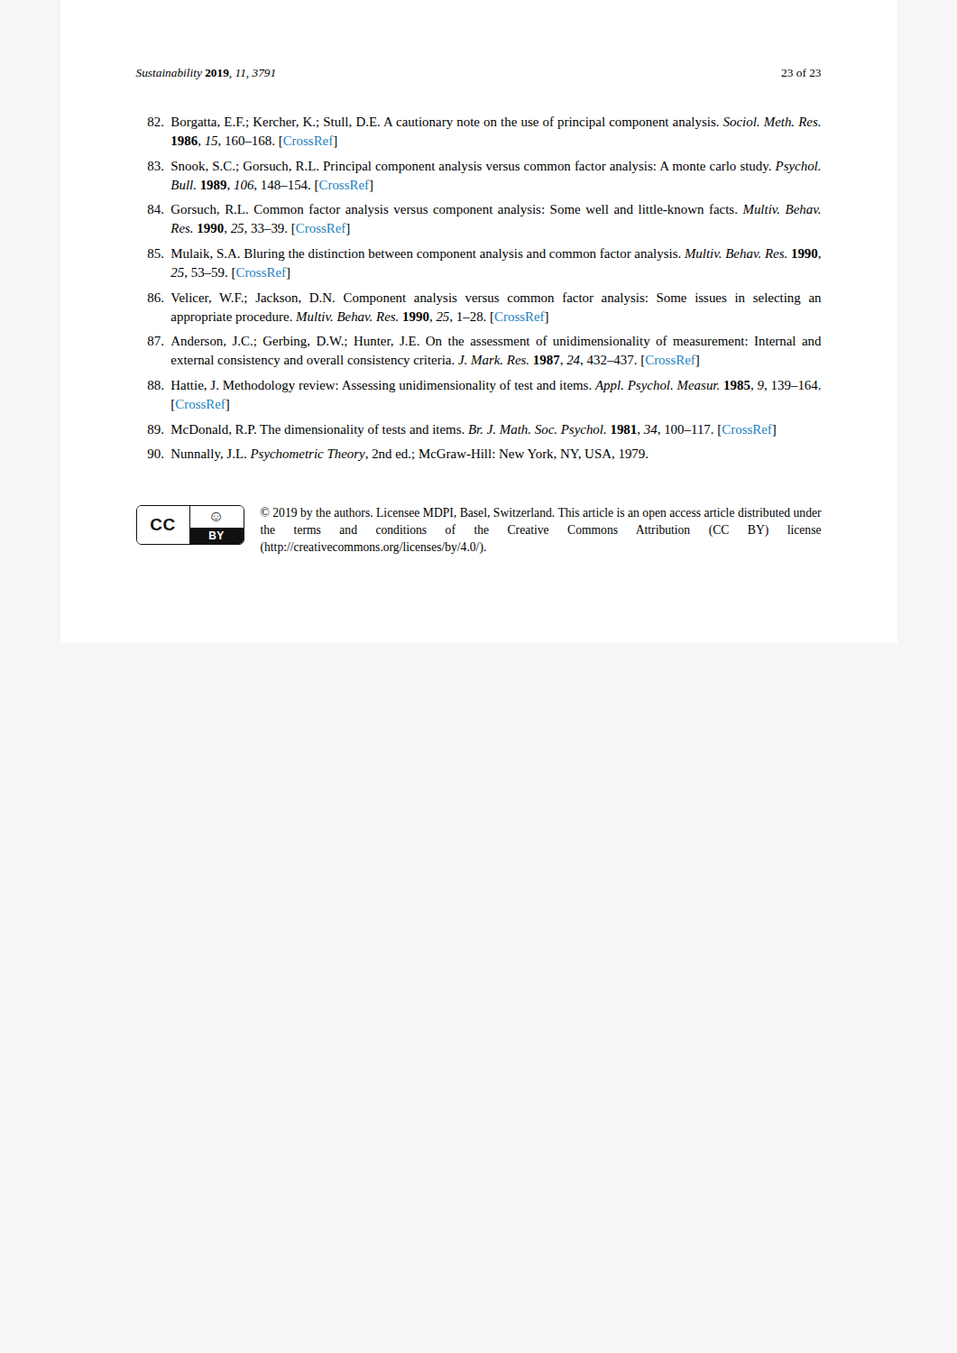Sustainability 2019, 11, 3791 23 of 23
82. Borgatta, E.F.; Kercher, K.; Stull, D.E. A cautionary note on the use of principal component analysis. Sociol. Meth. Res. 1986, 15, 160–168. [CrossRef]
83. Snook, S.C.; Gorsuch, R.L. Principal component analysis versus common factor analysis: A monte carlo study. Psychol. Bull. 1989, 106, 148–154. [CrossRef]
84. Gorsuch, R.L. Common factor analysis versus component analysis: Some well and little-known facts. Multiv. Behav. Res. 1990, 25, 33–39. [CrossRef]
85. Mulaik, S.A. Bluring the distinction between component analysis and common factor analysis. Multiv. Behav. Res. 1990, 25, 53–59. [CrossRef]
86. Velicer, W.F.; Jackson, D.N. Component analysis versus common factor analysis: Some issues in selecting an appropriate procedure. Multiv. Behav. Res. 1990, 25, 1–28. [CrossRef]
87. Anderson, J.C.; Gerbing, D.W.; Hunter, J.E. On the assessment of unidimensionality of measurement: Internal and external consistency and overall consistency criteria. J. Mark. Res. 1987, 24, 432–437. [CrossRef]
88. Hattie, J. Methodology review: Assessing unidimensionality of test and items. Appl. Psychol. Measur. 1985, 9, 139–164. [CrossRef]
89. McDonald, R.P. The dimensionality of tests and items. Br. J. Math. Soc. Psychol. 1981, 34, 100–117. [CrossRef]
90. Nunnally, J.L. Psychometric Theory, 2nd ed.; McGraw-Hill: New York, NY, USA, 1979.
CC
☺
BY
© 2019 by the authors. Licensee MDPI, Basel, Switzerland. This article is an open access article distributed under the terms and conditions of the Creative Commons Attribution (CC BY) license (http://creativecommons.org/licenses/by/4.0/).